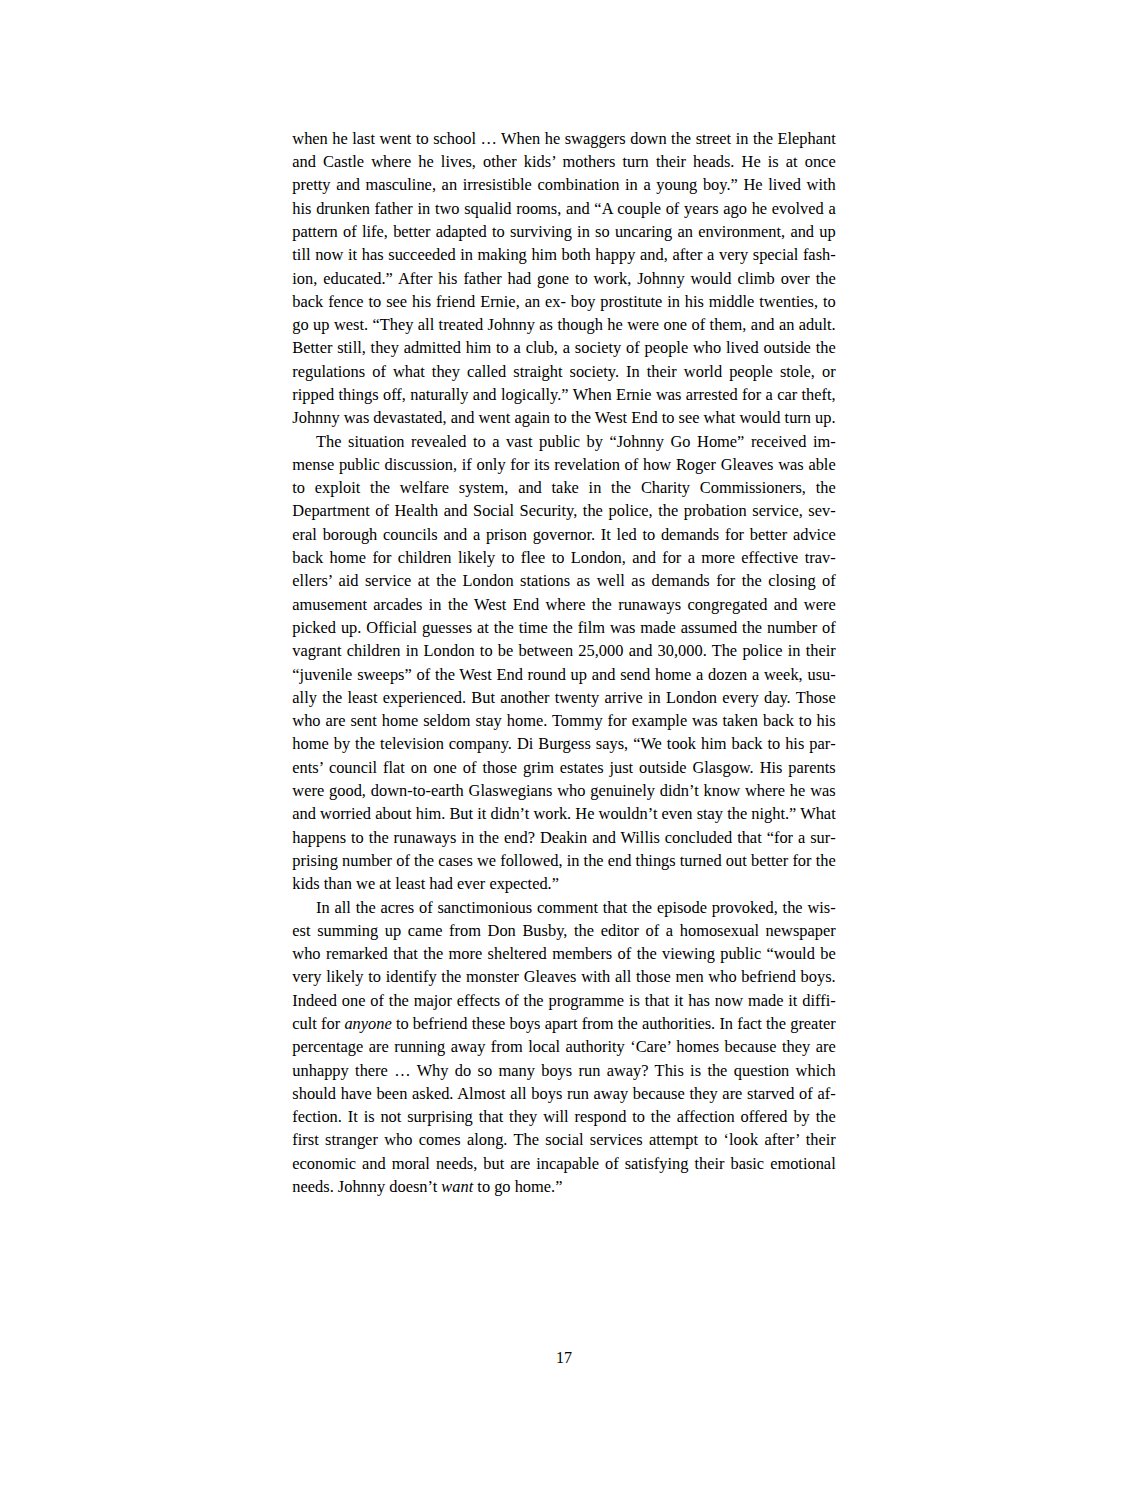when he last went to school … When he swaggers down the street in the Elephant and Castle where he lives, other kids’ mothers turn their heads. He is at once pretty and masculine, an irresistible combination in a young boy.” He lived with his drunken father in two squalid rooms, and “A couple of years ago he evolved a pattern of life, better adapted to surviving in so uncaring an environment, and up till now it has succeeded in making him both happy and, after a very special fashion, educated.” After his father had gone to work, Johnny would climb over the back fence to see his friend Ernie, an ex- boy prostitute in his middle twenties, to go up west. “They all treated Johnny as though he were one of them, and an adult. Better still, they admitted him to a club, a society of people who lived outside the regulations of what they called straight society. In their world people stole, or ripped things off, naturally and logically.” When Ernie was arrested for a car theft, Johnny was devastated, and went again to the West End to see what would turn up.
The situation revealed to a vast public by “Johnny Go Home” received immense public discussion, if only for its revelation of how Roger Gleaves was able to exploit the welfare system, and take in the Charity Commissioners, the Department of Health and Social Security, the police, the probation service, several borough councils and a prison governor. It led to demands for better advice back home for children likely to flee to London, and for a more effective travellers’ aid service at the London stations as well as demands for the closing of amusement arcades in the West End where the runaways congregated and were picked up. Official guesses at the time the film was made assumed the number of vagrant children in London to be between 25,000 and 30,000. The police in their “juvenile sweeps” of the West End round up and send home a dozen a week, usually the least experienced. But another twenty arrive in London every day. Those who are sent home seldom stay home. Tommy for example was taken back to his home by the television company. Di Burgess says, “We took him back to his parents’ council flat on one of those grim estates just outside Glasgow. His parents were good, down-to-earth Glaswegians who genuinely didn’t know where he was and worried about him. But it didn’t work. He wouldn’t even stay the night.” What happens to the runaways in the end? Deakin and Willis concluded that “for a surprising number of the cases we followed, in the end things turned out better for the kids than we at least had ever expected.”
In all the acres of sanctimonious comment that the episode provoked, the wisest summing up came from Don Busby, the editor of a homosexual newspaper who remarked that the more sheltered members of the viewing public “would be very likely to identify the monster Gleaves with all those men who befriend boys. Indeed one of the major effects of the programme is that it has now made it difficult for anyone to befriend these boys apart from the authorities. In fact the greater percentage are running away from local authority ‘Care’ homes because they are unhappy there … Why do so many boys run away? This is the question which should have been asked. Almost all boys run away because they are starved of affection. It is not surprising that they will respond to the affection offered by the first stranger who comes along. The social services attempt to ‘look after’ their economic and moral needs, but are incapable of satisfying their basic emotional needs. Johnny doesn’t want to go home.”
17